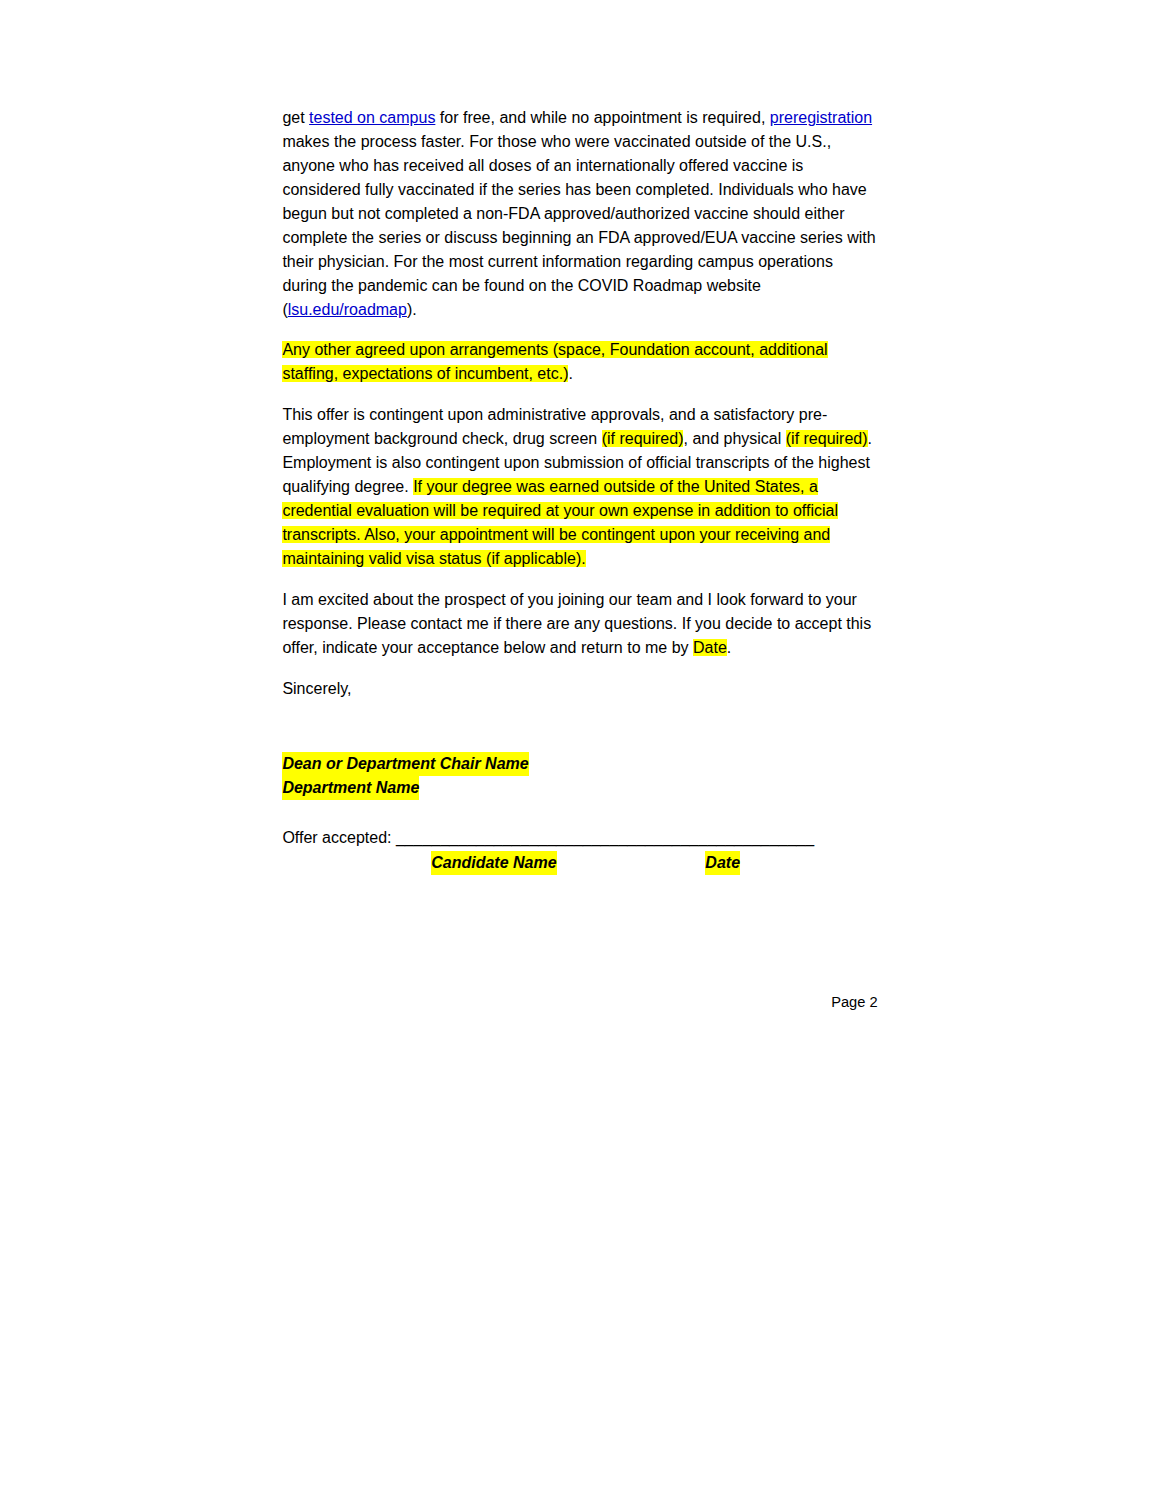get tested on campus for free, and while no appointment is required, preregistration makes the process faster. For those who were vaccinated outside of the U.S., anyone who has received all doses of an internationally offered vaccine is considered fully vaccinated if the series has been completed. Individuals who have begun but not completed a non-FDA approved/authorized vaccine should either complete the series or discuss beginning an FDA approved/EUA vaccine series with their physician. For the most current information regarding campus operations during the pandemic can be found on the COVID Roadmap website (lsu.edu/roadmap).
Any other agreed upon arrangements (space, Foundation account, additional staffing, expectations of incumbent, etc.).
This offer is contingent upon administrative approvals, and a satisfactory pre-employment background check, drug screen (if required), and physical (if required). Employment is also contingent upon submission of official transcripts of the highest qualifying degree. If your degree was earned outside of the United States, a credential evaluation will be required at your own expense in addition to official transcripts. Also, your appointment will be contingent upon your receiving and maintaining valid visa status (if applicable).
I am excited about the prospect of you joining our team and I look forward to your response. Please contact me if there are any questions. If you decide to accept this offer, indicate your acceptance below and return to me by Date.
Sincerely,
Dean or Department Chair Name
Department Name
Offer accepted: _______________________________________________
Candidate Name Date
Page 2